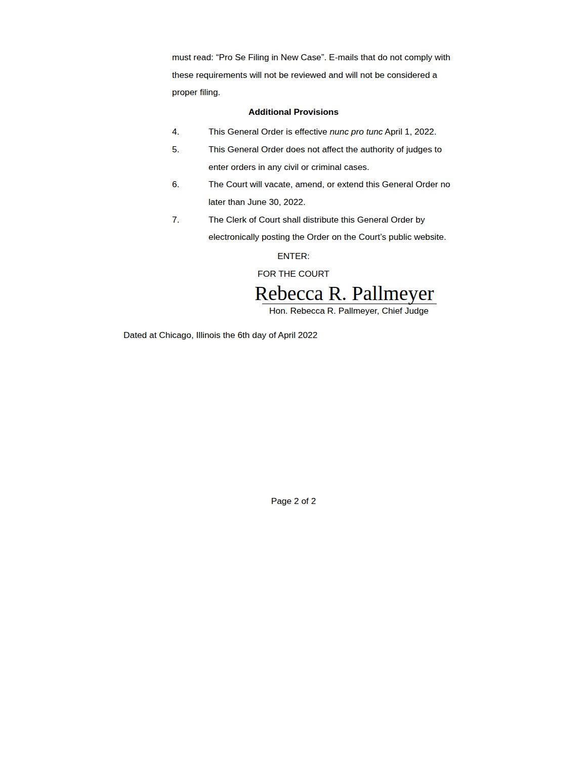must read: “Pro Se Filing in New Case”. E-mails that do not comply with these requirements will not be reviewed and will not be considered a proper filing.
Additional Provisions
4. This General Order is effective nunc pro tunc April 1, 2022.
5. This General Order does not affect the authority of judges to enter orders in any civil or criminal cases.
6. The Court will vacate, amend, or extend this General Order no later than June 30, 2022.
7. The Clerk of Court shall distribute this General Order by electronically posting the Order on the Court’s public website.
ENTER:
FOR THE COURT
Rebecca R. Pallmeyer
Hon. Rebecca R. Pallmeyer, Chief Judge
Dated at Chicago, Illinois the 6th day of April 2022
Page 2 of 2